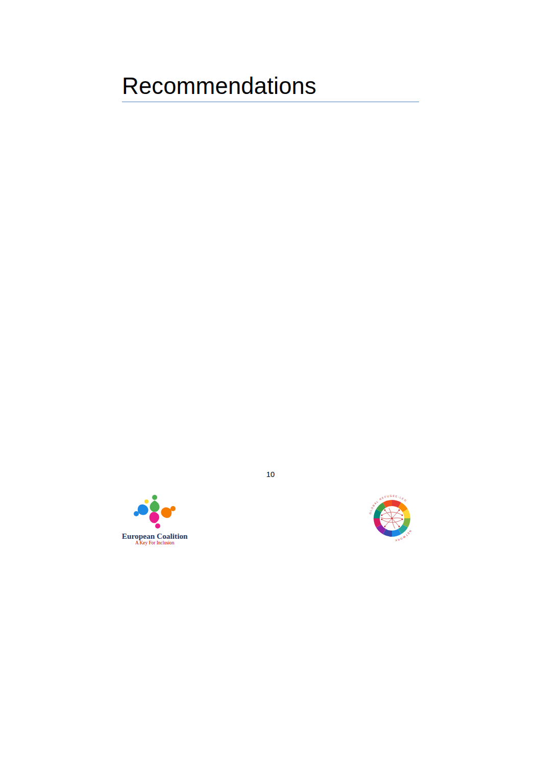Recommendations
10
European Coalition
A Key For Inclusion
GLOBAL REFUGEE-LED NETWORK